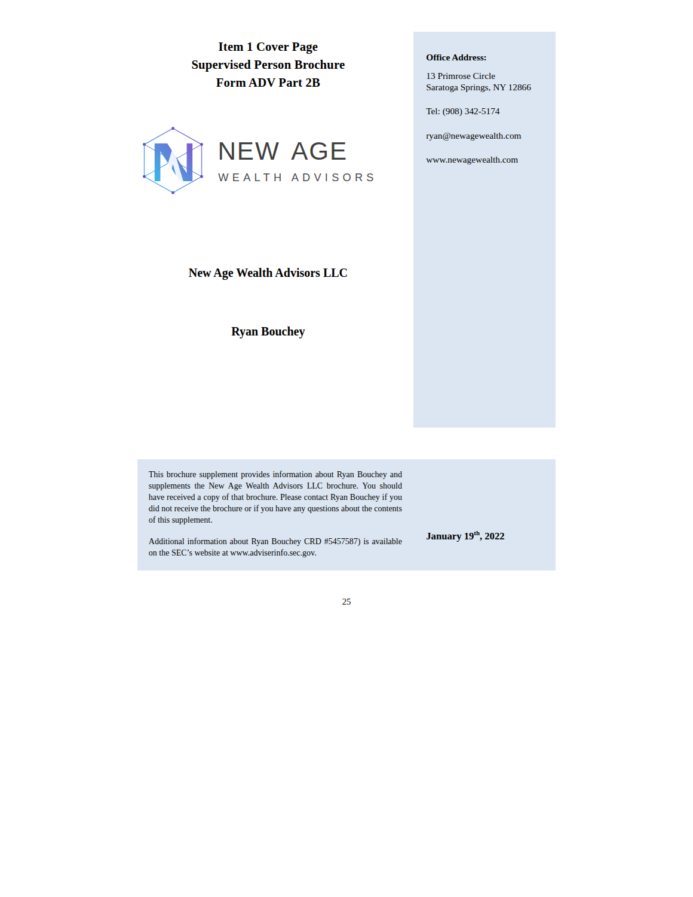Item 1 Cover Page Supervised Person Brochure Form ADV Part 2B
NEW AGE WEALTH ADVISORS
New Age Wealth Advisors LLC
Ryan Bouchey
Office Address:
13 Primrose Circle
Saratoga Springs, NY 12866
Tel: (908) 342-5174
ryan@newagewealth.com
www.newagewealth.com
This brochure supplement provides information about Ryan Bouchey and supplements the New Age Wealth Advisors LLC brochure. You should have received a copy of that brochure. Please contact Ryan Bouchey if you did not receive the brochure or if you have any questions about the contents of this supplement.
Additional information about Ryan Bouchey CRD #5457587) is available on the SEC’s website at www.adviserinfo.sec.gov.
January 19th, 2022
25